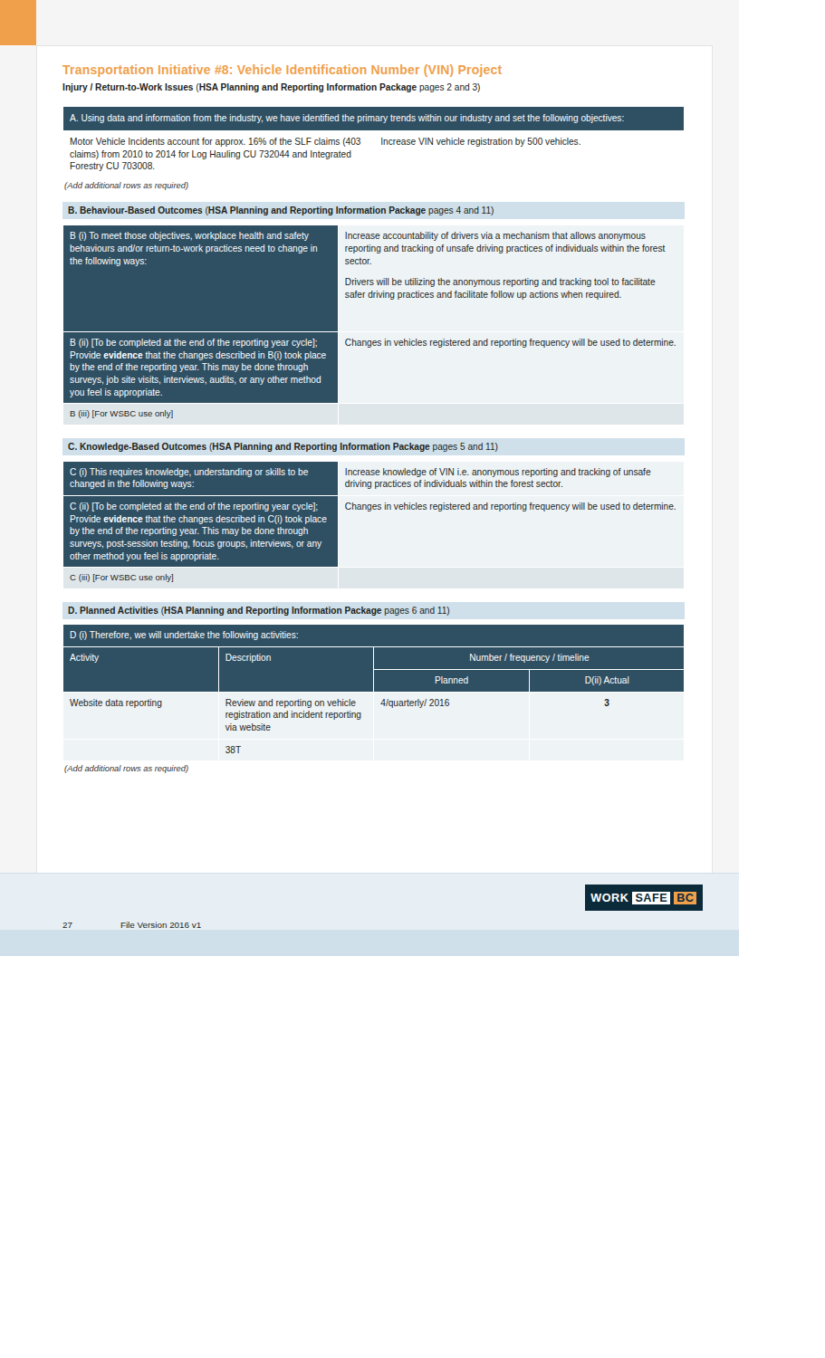Transportation Initiative #8: Vehicle Identification Number (VIN) Project
Injury / Return-to-Work Issues (HSA Planning and Reporting Information Package pages 2 and 3)
| A. Using data and information from the industry, we have identified the primary trends within our industry and set the following objectives: |
| Motor Vehicle Incidents account for approx. 16% of the SLF claims (403 claims) from 2010 to 2014 for Log Hauling CU 732044 and Integrated Forestry CU 703008. | Increase VIN vehicle registration by 500 vehicles. |
(Add additional rows as required)
B. Behaviour-Based Outcomes (HSA Planning and Reporting Information Package pages 4 and 11)
| B (i) To meet those objectives, workplace health and safety behaviours and/or return-to-work practices need to change in the following ways: | Increase accountability of drivers via a mechanism that allows anonymous reporting and tracking of unsafe driving practices of individuals within the forest sector. Drivers will be utilizing the anonymous reporting and tracking tool to facilitate safer driving practices and facilitate follow up actions when required. |
| B (ii) [To be completed at the end of the reporting year cycle]; Provide evidence that the changes described in B(i) took place by the end of the reporting year. This may be done through surveys, job site visits, interviews, audits, or any other method you feel is appropriate. | Changes in vehicles registered and reporting frequency will be used to determine. |
| B (iii) [For WSBC use only] | |
C. Knowledge-Based Outcomes (HSA Planning and Reporting Information Package pages 5 and 11)
| C (i) This requires knowledge, understanding or skills to be changed in the following ways: | Increase knowledge of VIN i.e. anonymous reporting and tracking of unsafe driving practices of individuals within the forest sector. |
| C (ii) [To be completed at the end of the reporting year cycle]; Provide evidence that the changes described in C(i) took place by the end of the reporting year. This may be done through surveys, post-session testing, focus groups, interviews, or any other method you feel is appropriate. | Changes in vehicles registered and reporting frequency will be used to determine. |
| C (iii) [For WSBC use only] | |
D. Planned Activities (HSA Planning and Reporting Information Package pages 6 and 11)
| D (i) Therefore, we will undertake the following activities: |
| Activity | Description | Number / frequency / timeline |
| Planned | D(ii) Actual |
| Website data reporting | Review and reporting on vehicle registration and incident reporting via website | 4/quarterly/ 2016 | 3 |
| | 38T | | |
(Add additional rows as required)
27 File Version 2016 v1
WORK SAFE BC